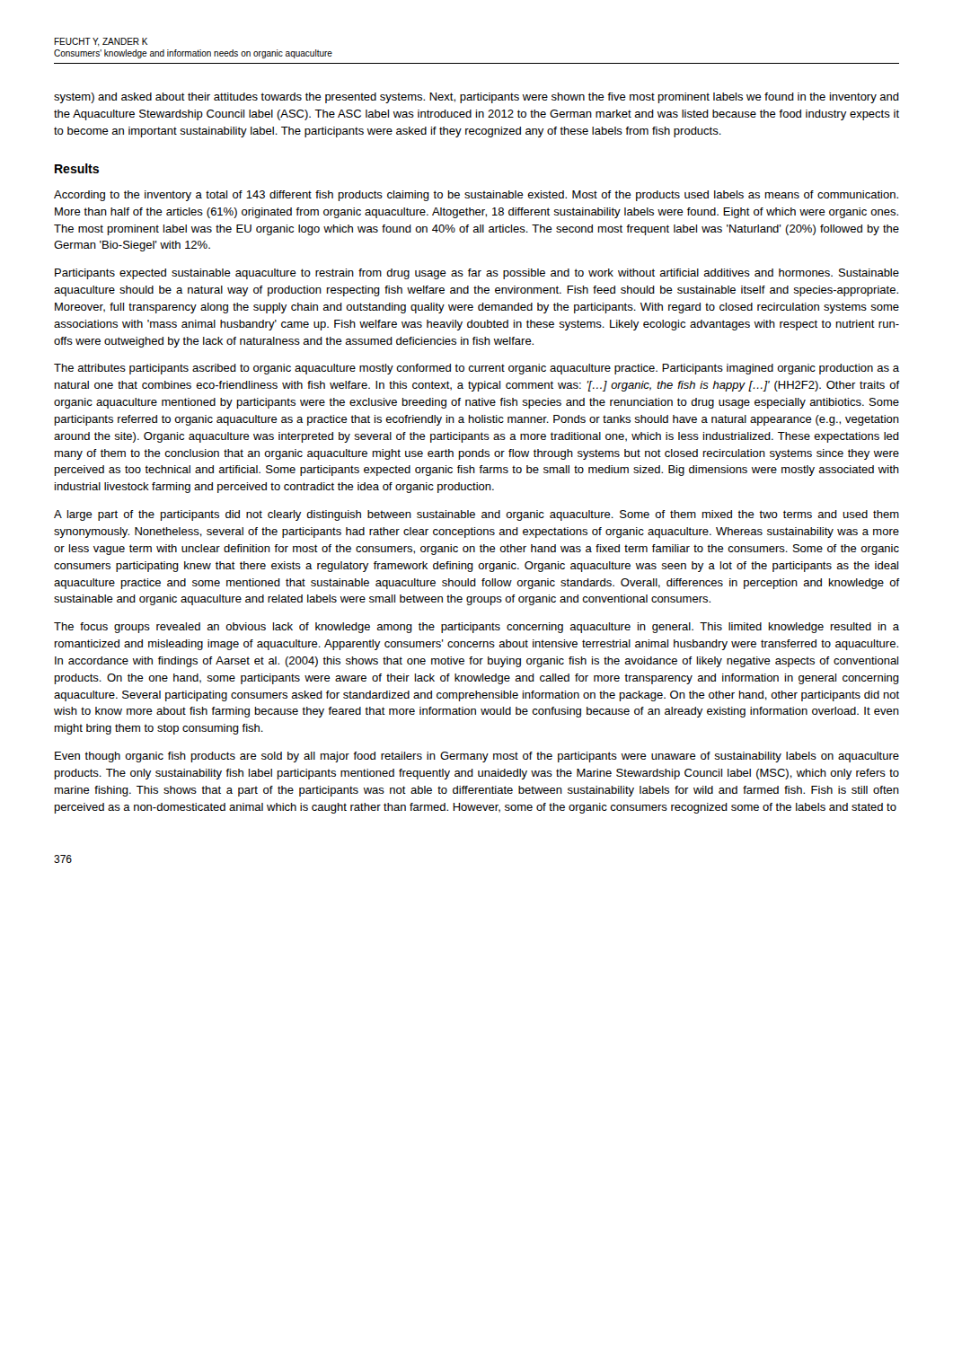Feucht Y, Zander K
Consumers' knowledge and information needs on organic aquaculture
system) and asked about their attitudes towards the presented systems. Next, participants were shown the five most prominent labels we found in the inventory and the Aquaculture Stewardship Council label (ASC). The ASC label was introduced in 2012 to the German market and was listed because the food industry expects it to become an important sustainability label. The participants were asked if they recognized any of these labels from fish products.
Results
According to the inventory a total of 143 different fish products claiming to be sustainable existed. Most of the products used labels as means of communication. More than half of the articles (61%) originated from organic aquaculture. Altogether, 18 different sustainability labels were found. Eight of which were organic ones. The most prominent label was the EU organic logo which was found on 40% of all articles. The second most frequent label was 'Naturland' (20%) followed by the German 'Bio-Siegel' with 12%.
Participants expected sustainable aquaculture to restrain from drug usage as far as possible and to work without artificial additives and hormones. Sustainable aquaculture should be a natural way of production respecting fish welfare and the environment. Fish feed should be sustainable itself and species-appropriate. Moreover, full transparency along the supply chain and outstanding quality were demanded by the participants. With regard to closed recirculation systems some associations with 'mass animal husbandry' came up. Fish welfare was heavily doubted in these systems. Likely ecologic advantages with respect to nutrient run-offs were outweighed by the lack of naturalness and the assumed deficiencies in fish welfare.
The attributes participants ascribed to organic aquaculture mostly conformed to current organic aquaculture practice. Participants imagined organic production as a natural one that combines eco-friendliness with fish welfare. In this context, a typical comment was: '[…] organic, the fish is happy […]' (HH2F2). Other traits of organic aquaculture mentioned by participants were the exclusive breeding of native fish species and the renunciation to drug usage especially antibiotics. Some participants referred to organic aquaculture as a practice that is ecofriendly in a holistic manner. Ponds or tanks should have a natural appearance (e.g., vegetation around the site). Organic aquaculture was interpreted by several of the participants as a more traditional one, which is less industrialized. These expectations led many of them to the conclusion that an organic aquaculture might use earth ponds or flow through systems but not closed recirculation systems since they were perceived as too technical and artificial. Some participants expected organic fish farms to be small to medium sized. Big dimensions were mostly associated with industrial livestock farming and perceived to contradict the idea of organic production.
A large part of the participants did not clearly distinguish between sustainable and organic aquaculture. Some of them mixed the two terms and used them synonymously. Nonetheless, several of the participants had rather clear conceptions and expectations of organic aquaculture. Whereas sustainability was a more or less vague term with unclear definition for most of the consumers, organic on the other hand was a fixed term familiar to the consumers. Some of the organic consumers participating knew that there exists a regulatory framework defining organic. Organic aquaculture was seen by a lot of the participants as the ideal aquaculture practice and some mentioned that sustainable aquaculture should follow organic standards. Overall, differences in perception and knowledge of sustainable and organic aquaculture and related labels were small between the groups of organic and conventional consumers.
The focus groups revealed an obvious lack of knowledge among the participants concerning aquaculture in general. This limited knowledge resulted in a romanticized and misleading image of aquaculture. Apparently consumers' concerns about intensive terrestrial animal husbandry were transferred to aquaculture. In accordance with findings of Aarset et al. (2004) this shows that one motive for buying organic fish is the avoidance of likely negative aspects of conventional products. On the one hand, some participants were aware of their lack of knowledge and called for more transparency and information in general concerning aquaculture. Several participating consumers asked for standardized and comprehensible information on the package. On the other hand, other participants did not wish to know more about fish farming because they feared that more information would be confusing because of an already existing information overload. It even might bring them to stop consuming fish.
Even though organic fish products are sold by all major food retailers in Germany most of the participants were unaware of sustainability labels on aquaculture products. The only sustainability fish label participants mentioned frequently and unaidedly was the Marine Stewardship Council label (MSC), which only refers to marine fishing. This shows that a part of the participants was not able to differentiate between sustainability labels for wild and farmed fish. Fish is still often perceived as a non-domesticated animal which is caught rather than farmed. However, some of the organic consumers recognized some of the labels and stated to
376